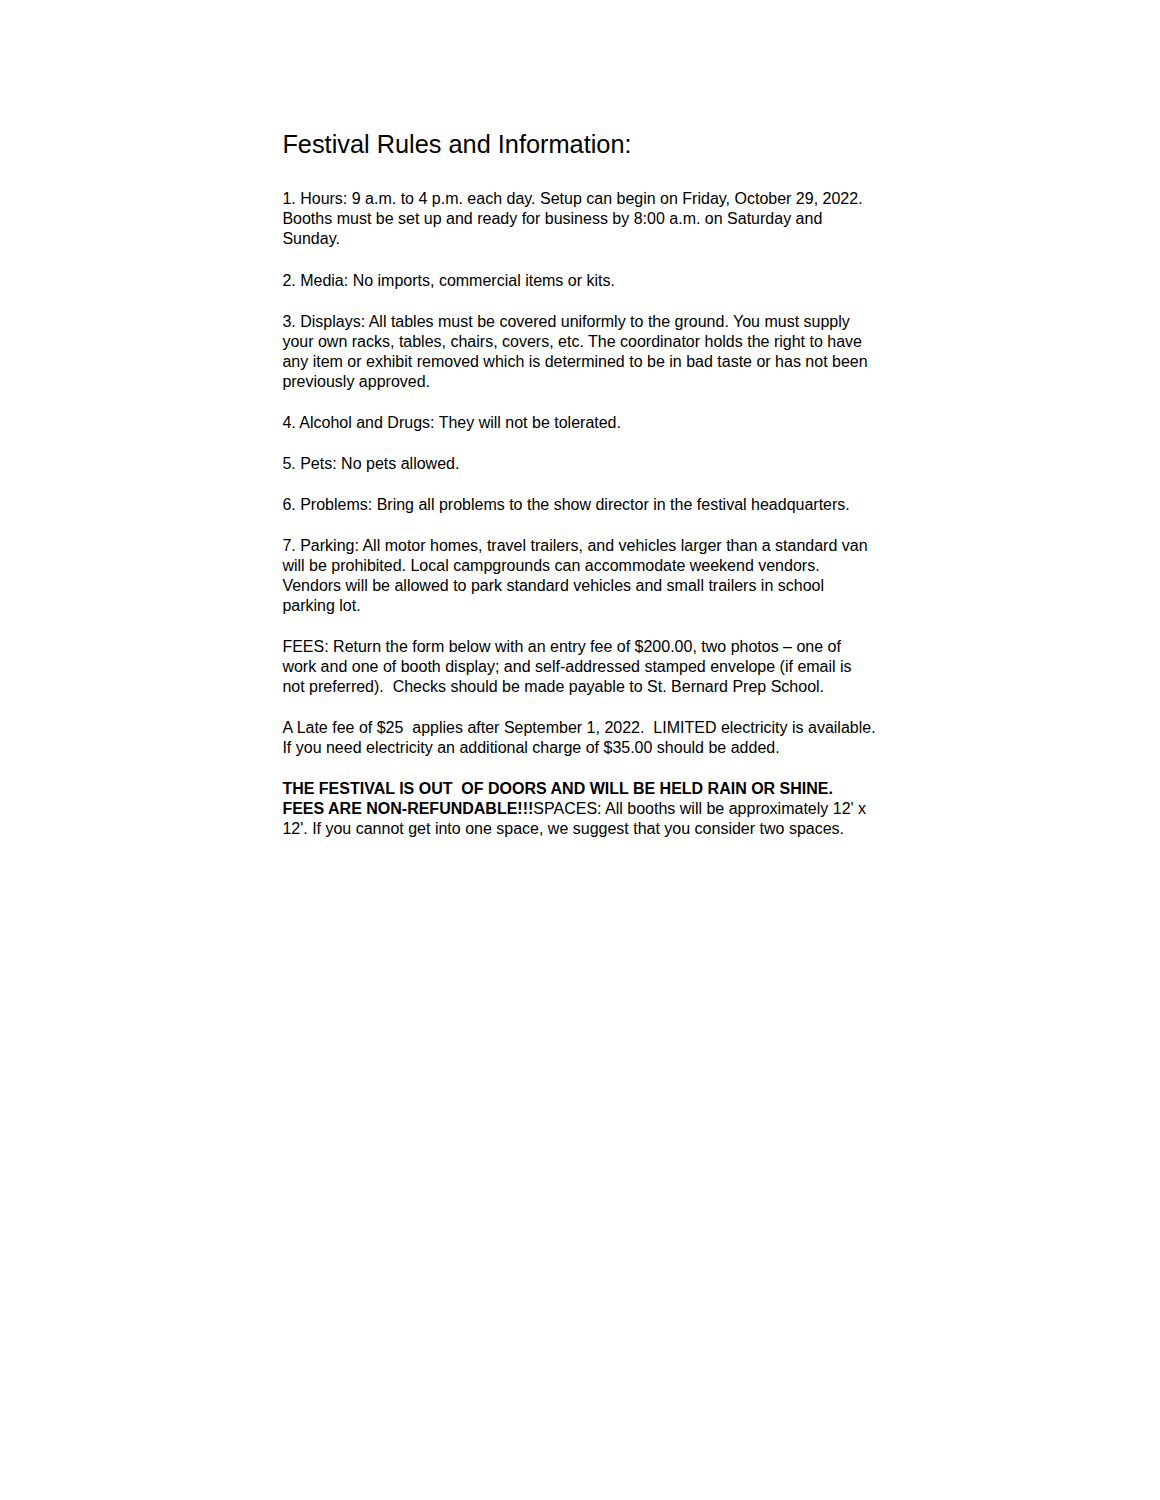Festival Rules and Information:
1. Hours: 9 a.m. to 4 p.m. each day. Setup can begin on Friday, October 29, 2022. Booths must be set up and ready for business by 8:00 a.m. on Saturday and Sunday.
2. Media: No imports, commercial items or kits.
3. Displays: All tables must be covered uniformly to the ground. You must supply your own racks, tables, chairs, covers, etc. The coordinator holds the right to have any item or exhibit removed which is determined to be in bad taste or has not been previously approved.
4. Alcohol and Drugs: They will not be tolerated.
5. Pets: No pets allowed.
6. Problems: Bring all problems to the show director in the festival headquarters.
7. Parking: All motor homes, travel trailers, and vehicles larger than a standard van will be prohibited. Local campgrounds can accommodate weekend vendors. Vendors will be allowed to park standard vehicles and small trailers in school parking lot.
FEES: Return the form below with an entry fee of $200.00, two photos – one of work and one of booth display; and self-addressed stamped envelope (if email is not preferred). Checks should be made payable to St. Bernard Prep School.
A Late fee of $25 applies after September 1, 2022. LIMITED electricity is available. If you need electricity an additional charge of $35.00 should be added.
THE FESTIVAL IS OUT OF DOORS AND WILL BE HELD RAIN OR SHINE. FEES ARE NON-REFUNDABLE!!!SPACES: All booths will be approximately 12' x 12'. If you cannot get into one space, we suggest that you consider two spaces.